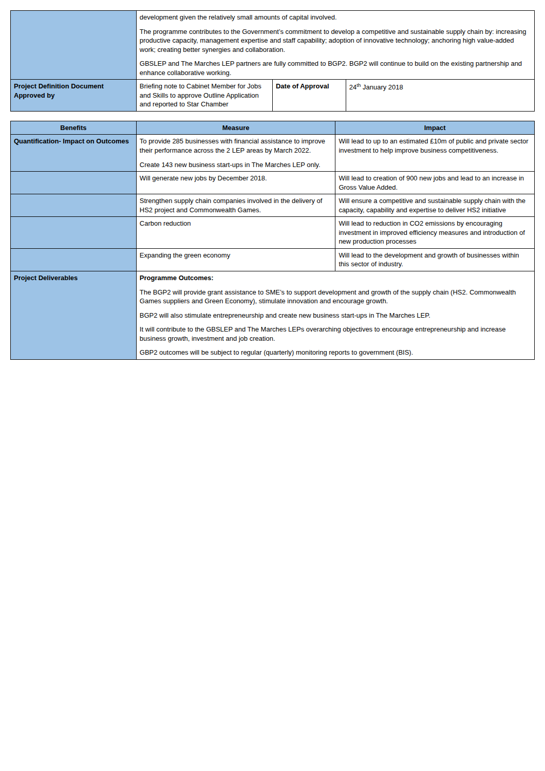| | development given the relatively small amounts of capital involved. The programme contributes to the Government’s commitment to develop a competitive and sustainable supply chain by: increasing productive capacity, management expertise and staff capability; adoption of innovative technology; anchoring high value-added work; creating better synergies and collaboration. GBSLEP and The Marches LEP partners are fully committed to BGP2. BGP2 will continue to build on the existing partnership and enhance collaborative working. |
| Project Definition Document Approved by | Briefing note to Cabinet Member for Jobs and Skills to approve Outline Application and reported to Star Chamber | Date of Approval | 24 th January 2018 |
| Benefits | Measure | Impact |
| --- | --- | --- |
| Quantification- Impact on Outcomes | To provide 285 businesses with financial assistance to improve their performance across the 2 LEP areas by March 2022. Create 143 new business start-ups in The Marches LEP only. | Will lead to up to an estimated £10m of public and private sector investment to help improve business competitiveness. |
| | Will generate new jobs by December 2018. | Will lead to creation of 900 new jobs and lead to an increase in Gross Value Added. |
| | Strengthen supply chain companies involved in the delivery of HS2 project and Commonwealth Games. | Will ensure a competitive and sustainable supply chain with the capacity, capability and expertise to deliver HS2 initiative |
| | Carbon reduction | Will lead to reduction in CO2 emissions by encouraging investment in improved efficiency measures and introduction of new production processes |
| | Expanding the green economy | Will lead to the development and growth of businesses within this sector of industry. |
| Project Deliverables | Programme Outcomes: The BGP2 will provide grant assistance to SME’s to support development and growth of the supply chain (HS2. Commonwealth Games suppliers and Green Economy), stimulate innovation and encourage growth. BGP2 will also stimulate entrepreneurship and create new business start-ups in The Marches LEP. It will contribute to the GBSLEP and The Marches LEPs overarching objectives to encourage entrepreneurship and increase business growth, investment and job creation. GBP2 outcomes will be subject to regular (quarterly) monitoring reports to government (BIS). |